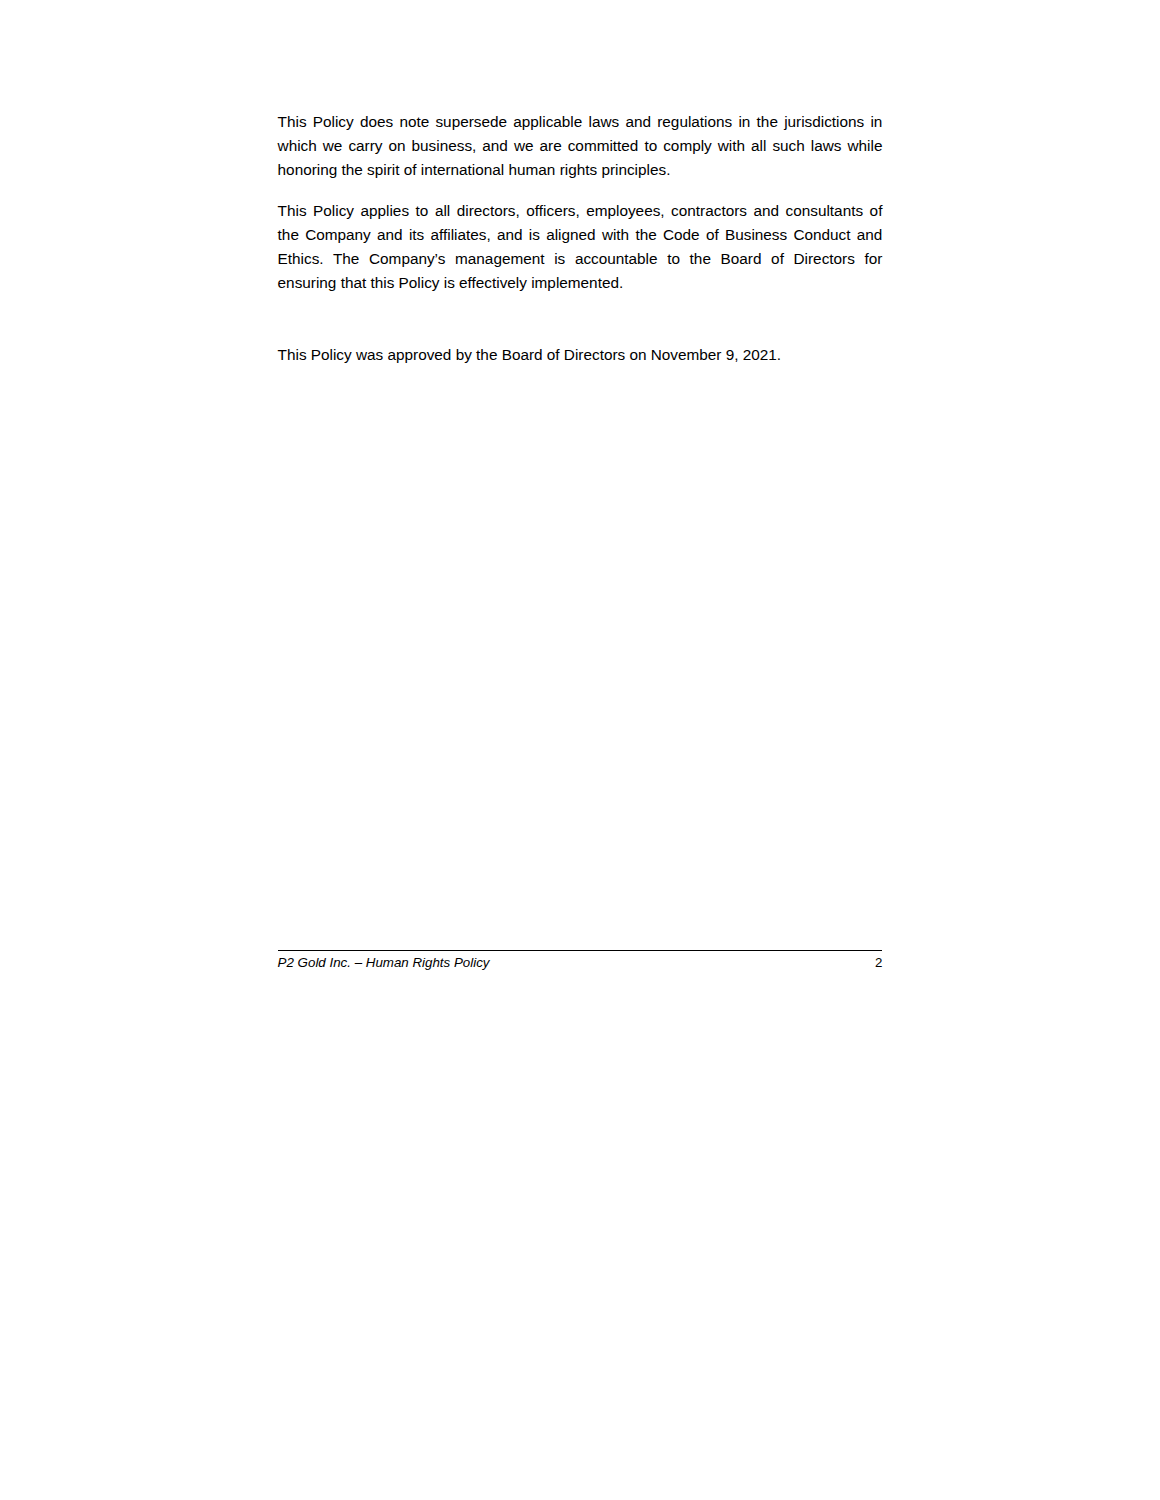This Policy does note supersede applicable laws and regulations in the jurisdictions in which we carry on business, and we are committed to comply with all such laws while honoring the spirit of international human rights principles.
This Policy applies to all directors, officers, employees, contractors and consultants of the Company and its affiliates, and is aligned with the Code of Business Conduct and Ethics. The Company’s management is accountable to the Board of Directors for ensuring that this Policy is effectively implemented.
This Policy was approved by the Board of Directors on November 9, 2021.
P2 Gold Inc. – Human Rights Policy 2